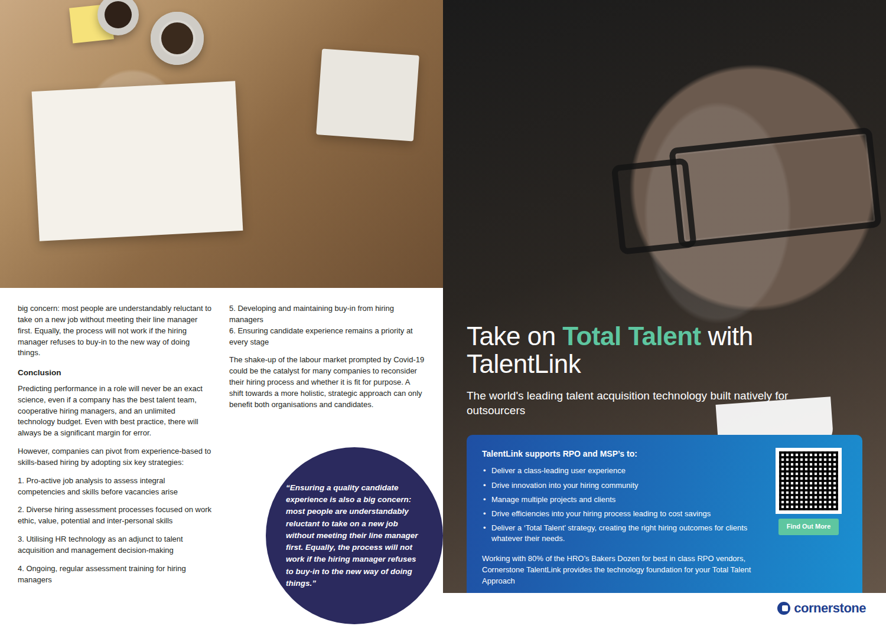%50
big concern: most people are understandably reluctant to take on a new job without meeting their line manager first. Equally, the process will not work if the hiring manager refuses to buy-in to the new way of doing things.
Conclusion
Predicting performance in a role will never be an exact science, even if a company has the best talent team, cooperative hiring managers, and an unlimited technology budget. Even with best practice, there will always be a significant margin for error.
However, companies can pivot from experience-based to skills-based hiring by adopting six key strategies:
1. Pro-active job analysis to assess integral competencies and skills before vacancies arise
2. Diverse hiring assessment processes focused on work ethic, value, potential and inter-personal skills
3. Utilising HR technology as an adjunct to talent acquisition and management decision-making
4. Ongoing, regular assessment training for hiring managers
5. Developing and maintaining buy-in from hiring managers
6. Ensuring candidate experience remains a priority at every stage
The shake-up of the labour market prompted by Covid-19 could be the catalyst for many companies to reconsider their hiring process and whether it is fit for purpose. A shift towards a more holistic, strategic approach can only benefit both organisations and candidates.
“Ensuring a quality candidate experience is also a big concern: most people are understandably reluctant to take on a new job without meeting their line manager first. Equally, the process will not work if the hiring manager refuses to buy-in to the new way of doing things.”
Take on Total Talent with TalentLink
The world's leading talent acquisition technology built natively for outsourcers
TalentLink supports RPO and MSP’s to:
Deliver a class-leading user experience
Drive innovation into your hiring community
Manage multiple projects and clients
Drive efficiencies into your hiring process leading to cost savings
Deliver a ‘Total Talent’ strategy, creating the right hiring outcomes for clients whatever their needs.
Working with 80% of the HRO’s Bakers Dozen for best in class RPO vendors, Cornerstone TalentLink provides the technology foundation for your Total Talent Approach
Find Out More
cornerstone